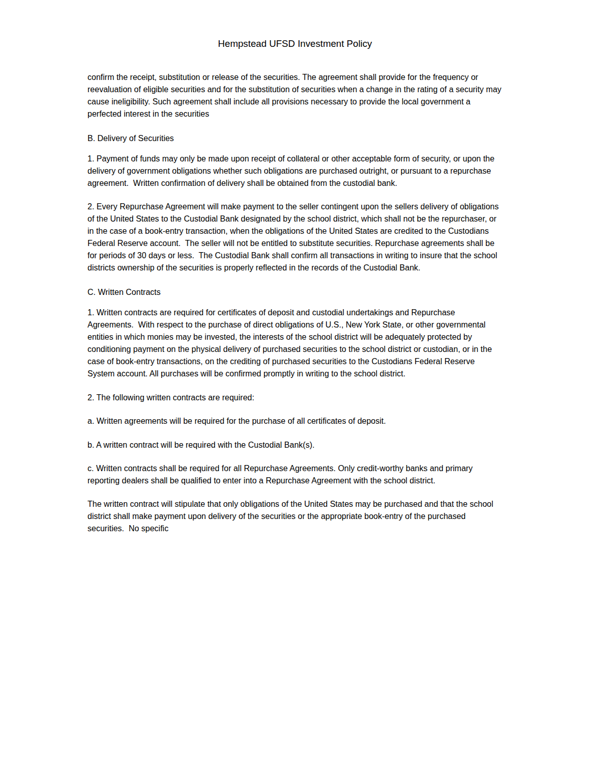Hempstead UFSD Investment Policy
confirm the receipt, substitution or release of the securities. The agreement shall provide for the frequency or reevaluation of eligible securities and for the substitution of securities when a change in the rating of a security may cause ineligibility. Such agreement shall include all provisions necessary to provide the local government a perfected interest in the securities
B. Delivery of Securities
1. Payment of funds may only be made upon receipt of collateral or other acceptable form of security, or upon the delivery of government obligations whether such obligations are purchased outright, or pursuant to a repurchase agreement. Written confirmation of delivery shall be obtained from the custodial bank.
2. Every Repurchase Agreement will make payment to the seller contingent upon the sellers delivery of obligations of the United States to the Custodial Bank designated by the school district, which shall not be the repurchaser, or in the case of a book-entry transaction, when the obligations of the United States are credited to the Custodians Federal Reserve account. The seller will not be entitled to substitute securities. Repurchase agreements shall be for periods of 30 days or less. The Custodial Bank shall confirm all transactions in writing to insure that the school districts ownership of the securities is properly reflected in the records of the Custodial Bank.
C. Written Contracts
1. Written contracts are required for certificates of deposit and custodial undertakings and Repurchase Agreements. With respect to the purchase of direct obligations of U.S., New York State, or other governmental entities in which monies may be invested, the interests of the school district will be adequately protected by conditioning payment on the physical delivery of purchased securities to the school district or custodian, or in the case of book-entry transactions, on the crediting of purchased securities to the Custodians Federal Reserve System account. All purchases will be confirmed promptly in writing to the school district.
2. The following written contracts are required:
a. Written agreements will be required for the purchase of all certificates of deposit.
b. A written contract will be required with the Custodial Bank(s).
c. Written contracts shall be required for all Repurchase Agreements. Only credit-worthy banks and primary reporting dealers shall be qualified to enter into a Repurchase Agreement with the school district.
The written contract will stipulate that only obligations of the United States may be purchased and that the school district shall make payment upon delivery of the securities or the appropriate book-entry of the purchased securities. No specific